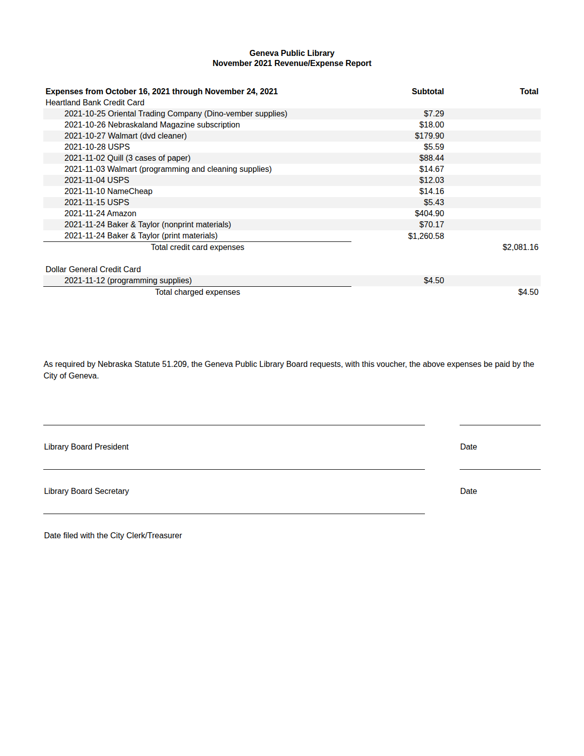Geneva Public Library
November 2021 Revenue/Expense Report
| Expenses from October 16, 2021 through November 24, 2021 | Subtotal | Total |
| Heartland Bank Credit Card | | |
| 2021-10-25 Oriental Trading Company (Dino-vember supplies) | $7.29 | |
| 2021-10-26 Nebraskaland Magazine subscription | $18.00 | |
| 2021-10-27 Walmart (dvd cleaner) | $179.90 | |
| 2021-10-28 USPS | $5.59 | |
| 2021-11-02 Quill (3 cases of paper) | $88.44 | |
| 2021-11-03 Walmart (programming and cleaning supplies) | $14.67 | |
| 2021-11-04 USPS | $12.03 | |
| 2021-11-10 NameCheap | $14.16 | |
| 2021-11-15 USPS | $5.43 | |
| 2021-11-24 Amazon | $404.90 | |
| 2021-11-24 Baker & Taylor (nonprint materials) | $70.17 | |
| 2021-11-24 Baker & Taylor (print materials) | $1,260.58 | |
| Total credit card expenses | | $2,081.16 |
| Dollar General Credit Card | | |
| 2021-11-12 (programming supplies) | $4.50 | |
| Total charged expenses | | $4.50 |
As required by Nebraska Statute 51.209, the Geneva Public Library Board requests, with this voucher, the above expenses be paid by the City of Geneva.
| Library Board President | | Date |
| Library Board Secretary | | Date |
| Date filed with the City Clerk/Treasurer | | |